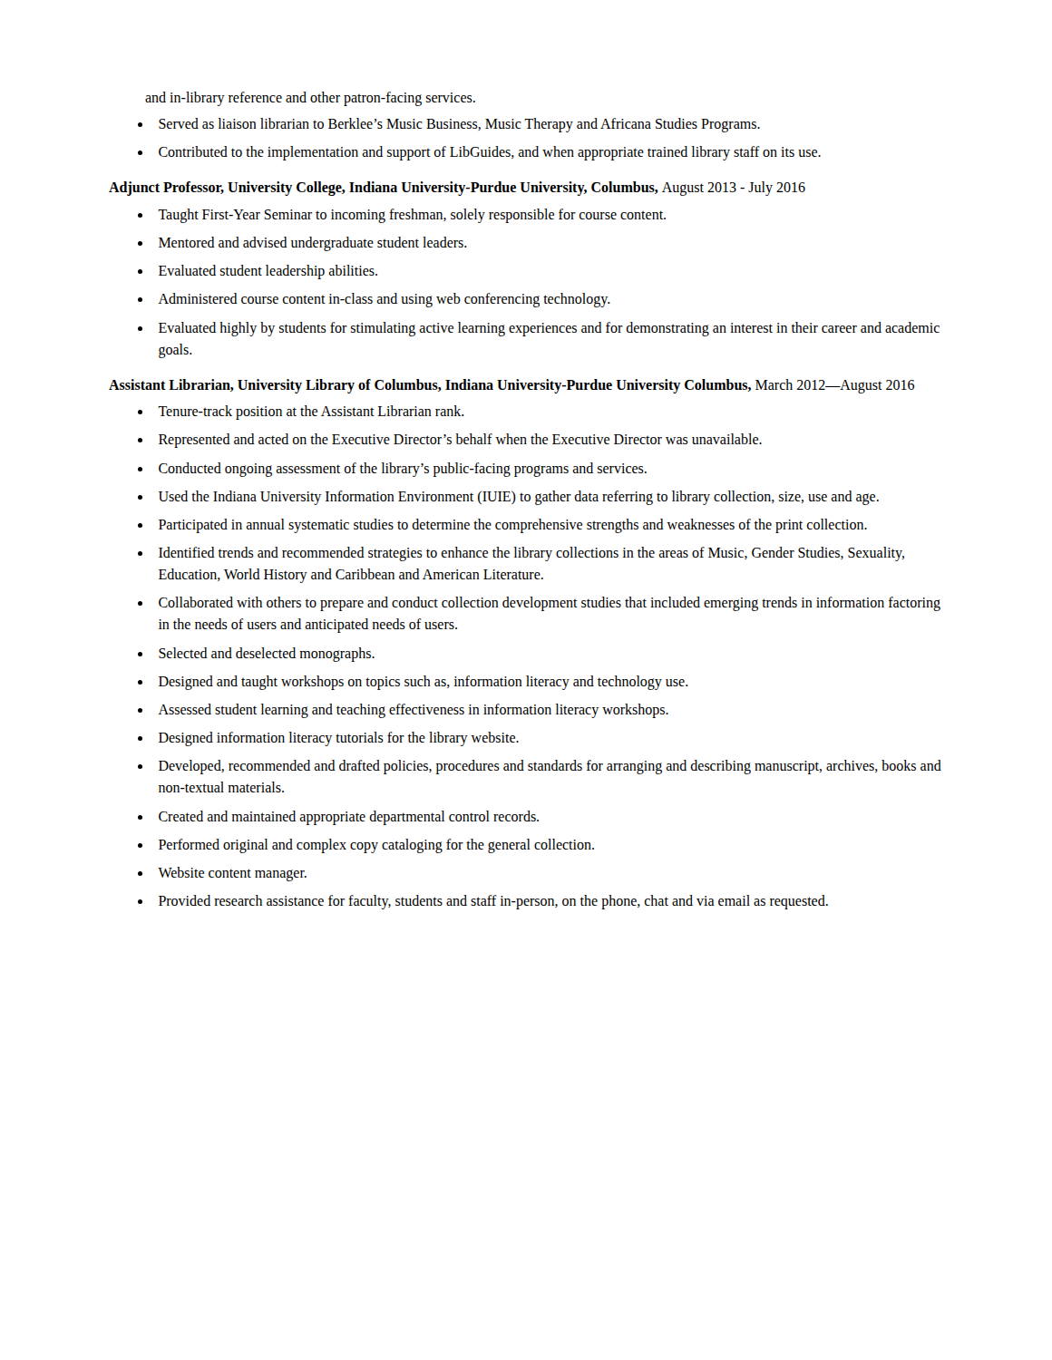and in-library reference and other patron-facing services.
Served as liaison librarian to Berklee’s Music Business, Music Therapy and Africana Studies Programs.
Contributed to the implementation and support of LibGuides, and when appropriate trained library staff on its use.
Adjunct Professor, University College, Indiana University-Purdue University, Columbus, August 2013 - July 2016
Taught First-Year Seminar to incoming freshman, solely responsible for course content.
Mentored and advised undergraduate student leaders.
Evaluated student leadership abilities.
Administered course content in-class and using web conferencing technology.
Evaluated highly by students for stimulating active learning experiences and for demonstrating an interest in their career and academic goals.
Assistant Librarian, University Library of Columbus, Indiana University-Purdue University Columbus, March 2012—August 2016
Tenure-track position at the Assistant Librarian rank.
Represented and acted on the Executive Director’s behalf when the Executive Director was unavailable.
Conducted ongoing assessment of the library’s public-facing programs and services.
Used the Indiana University Information Environment (IUIE) to gather data referring to library collection, size, use and age.
Participated in annual systematic studies to determine the comprehensive strengths and weaknesses of the print collection.
Identified trends and recommended strategies to enhance the library collections in the areas of Music, Gender Studies, Sexuality, Education, World History and Caribbean and American Literature.
Collaborated with others to prepare and conduct collection development studies that included emerging trends in information factoring in the needs of users and anticipated needs of users.
Selected and deselected monographs.
Designed and taught workshops on topics such as, information literacy and technology use.
Assessed student learning and teaching effectiveness in information literacy workshops.
Designed information literacy tutorials for the library website.
Developed, recommended and drafted policies, procedures and standards for arranging and describing manuscript, archives, books and non-textual materials.
Created and maintained appropriate departmental control records.
Performed original and complex copy cataloging for the general collection.
Website content manager.
Provided research assistance for faculty, students and staff in-person, on the phone, chat and via email as requested.